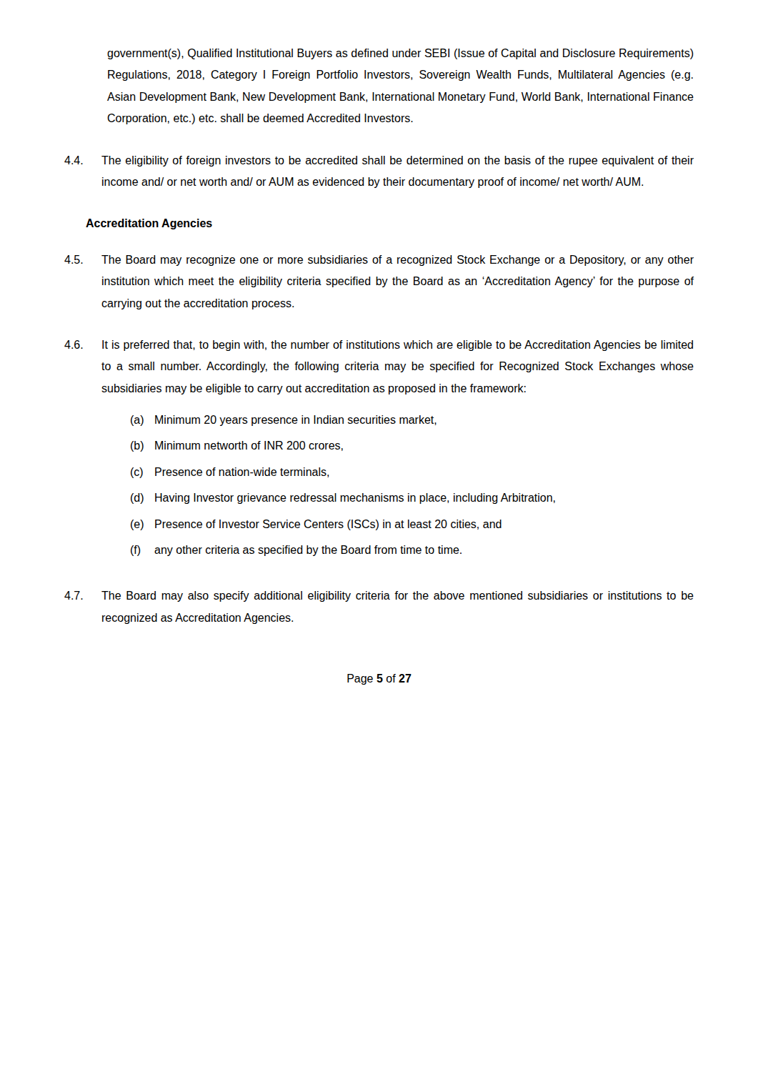government(s), Qualified Institutional Buyers as defined under SEBI (Issue of Capital and Disclosure Requirements) Regulations, 2018, Category I Foreign Portfolio Investors, Sovereign Wealth Funds, Multilateral Agencies (e.g. Asian Development Bank, New Development Bank, International Monetary Fund, World Bank, International Finance Corporation, etc.) etc. shall be deemed Accredited Investors.
4.4.
The eligibility of foreign investors to be accredited shall be determined on the basis of the rupee equivalent of their income and/ or net worth and/ or AUM as evidenced by their documentary proof of income/ net worth/ AUM.
Accreditation Agencies
4.5.
The Board may recognize one or more subsidiaries of a recognized Stock Exchange or a Depository, or any other institution which meet the eligibility criteria specified by the Board as an ‘Accreditation Agency’ for the purpose of carrying out the accreditation process.
4.6.
It is preferred that, to begin with, the number of institutions which are eligible to be Accreditation Agencies be limited to a small number. Accordingly, the following criteria may be specified for Recognized Stock Exchanges whose subsidiaries may be eligible to carry out accreditation as proposed in the framework:
(a) Minimum 20 years presence in Indian securities market,
(b) Minimum networth of INR 200 crores,
(c) Presence of nation-wide terminals,
(d) Having Investor grievance redressal mechanisms in place, including Arbitration,
(e) Presence of Investor Service Centers (ISCs) in at least 20 cities, and
(f) any other criteria as specified by the Board from time to time.
4.7.
The Board may also specify additional eligibility criteria for the above mentioned subsidiaries or institutions to be recognized as Accreditation Agencies.
Page 5 of 27